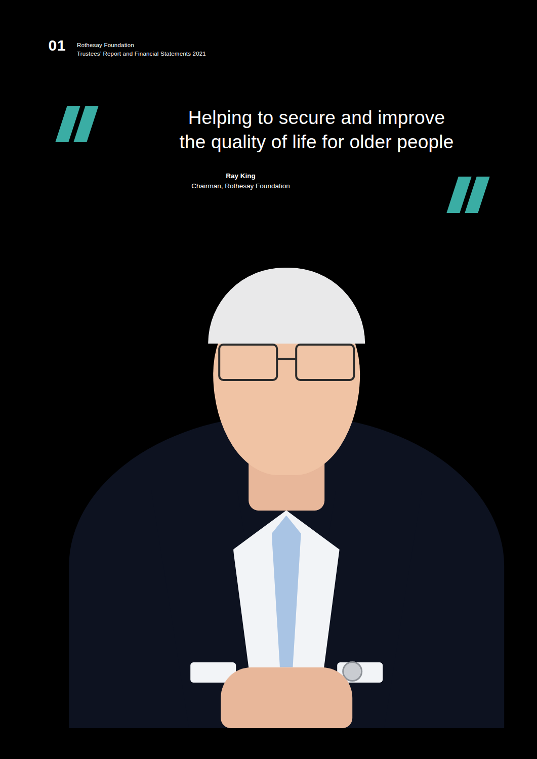01
Rothesay Foundation
Trustees’ Report and Financial Statements 2021
Helping to secure and improve
the quality of life for older people
Ray King
Chairman, Rothesay Foundation